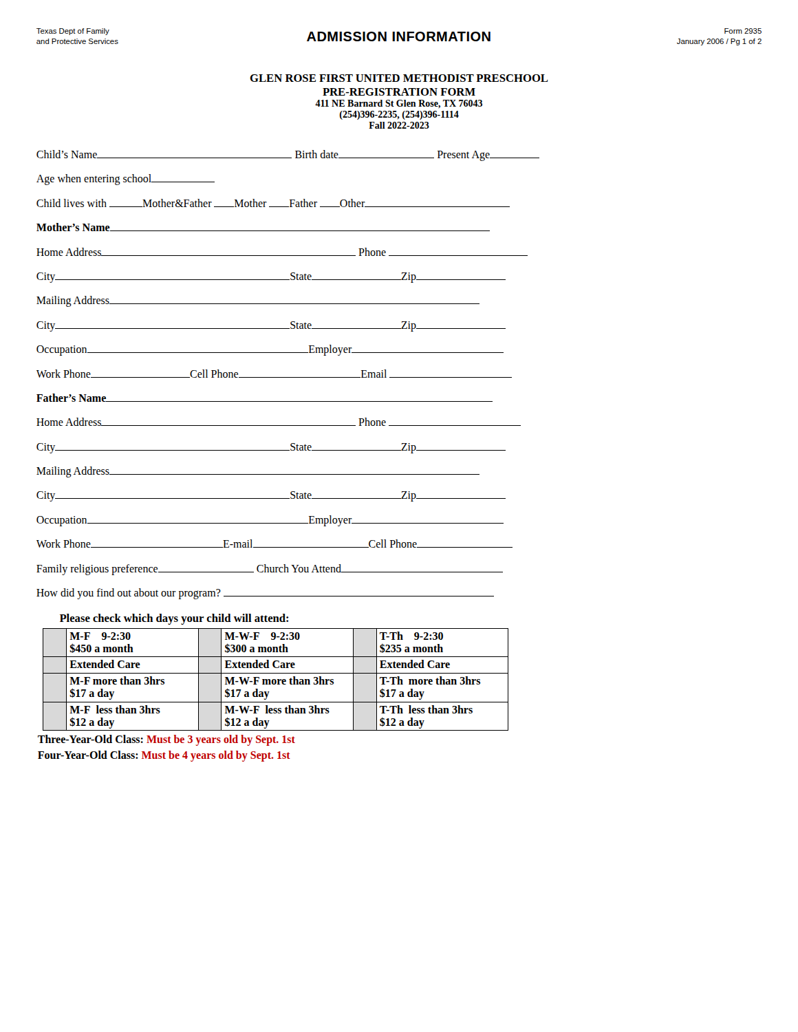Texas Dept of Family
and Protective Services
ADMISSION INFORMATION
Form 2935
January 2006 / Pg 1 of 2
GLEN ROSE FIRST UNITED METHODIST PRESCHOOL
PRE-REGISTRATION FORM
411 NE Barnard St Glen Rose, TX 76043
(254)396-2235, (254)396-1114
Fall 2022-2023
Child’s Name Birth date Present Age
Age when entering school
Child lives with Mother&Father Mother Father Other
Mother’s Name
Home Address Phone
City State Zip
Mailing Address
City State Zip
Occupation Employer
Work Phone Cell Phone Email
Father’s Name
Home Address Phone
City State Zip
Mailing Address
City State Zip
Occupation Employer
Work Phone E-mail Cell Phone
Family religious preference Church You Attend
How did you find out about our program?
Please check which days your child will attend:
| | M-F 9-2:30 $450 a month | | M-W-F 9-2:30 $300 a month | | T-Th 9-2:30 $235 a month |
| | Extended Care | | Extended Care | | Extended Care |
| | M-F more than 3hrs $17 a day | | M-W-F more than 3hrs $17 a day | | T-Th more than 3hrs $17 a day |
| | M-F less than 3hrs $12 a day | | M-W-F less than 3hrs $12 a day | | T-Th less than 3hrs $12 a day |
Three-Year-Old Class: Must be 3 years old by Sept. 1st
Four-Year-Old Class: Must be 4 years old by Sept. 1st